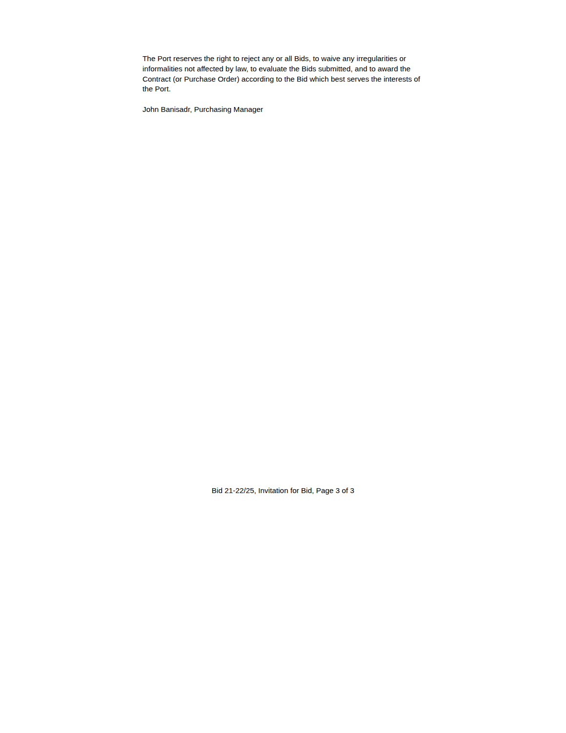The Port reserves the right to reject any or all Bids, to waive any irregularities or informalities not affected by law, to evaluate the Bids submitted, and to award the Contract (or Purchase Order) according to the Bid which best serves the interests of the Port.
John Banisadr, Purchasing Manager
Bid 21-22/25, Invitation for Bid, Page 3 of 3